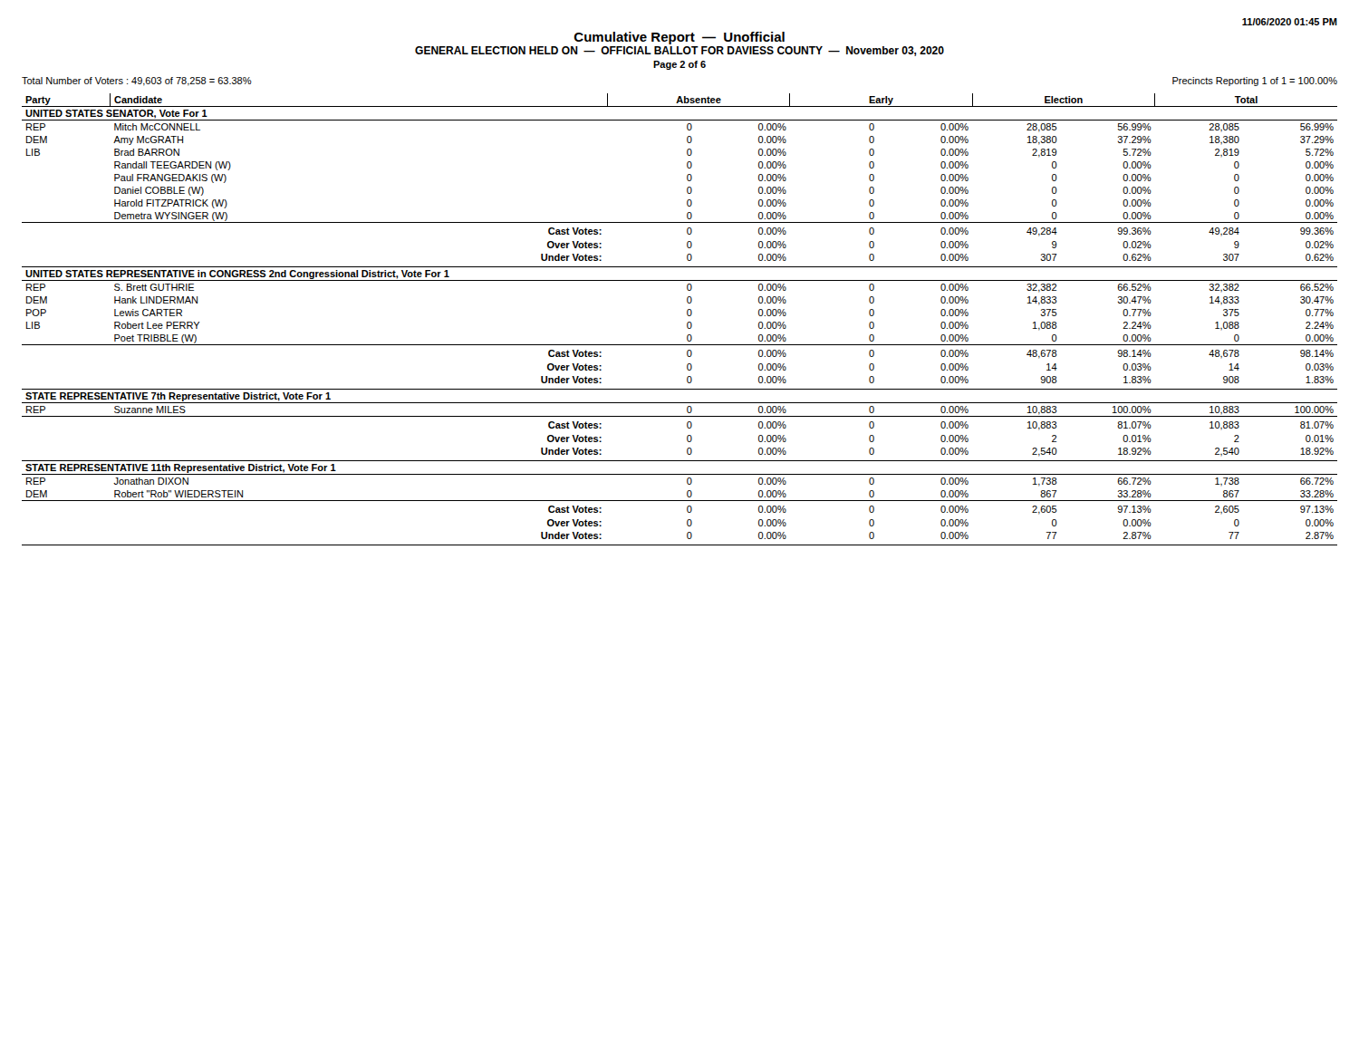11/06/2020 01:45 PM
Cumulative Report — Unofficial
GENERAL ELECTION HELD ON — OFFICIAL BALLOT FOR DAVIESS COUNTY — November 03, 2020
Page 2 of 6
Total Number of Voters : 49,603 of 78,258 = 63.38%
Precincts Reporting 1 of 1 = 100.00%
| Party | Candidate | Absentee | Early | Election | Total |
| --- | --- | --- | --- | --- | --- |
| UNITED STATES SENATOR, Vote For 1 |
| REP | Mitch McCONNELL | 0 | 0.00% | 0 | 0.00% | 28,085 | 56.99% | 28,085 | 56.99% |
| DEM | Amy McGRATH | 0 | 0.00% | 0 | 0.00% | 18,380 | 37.29% | 18,380 | 37.29% |
| LIB | Brad BARRON | 0 | 0.00% | 0 | 0.00% | 2,819 | 5.72% | 2,819 | 5.72% |
| | Randall TEEGARDEN (W) | 0 | 0.00% | 0 | 0.00% | 0 | 0.00% | 0 | 0.00% |
| | Paul FRANGEDAKIS (W) | 0 | 0.00% | 0 | 0.00% | 0 | 0.00% | 0 | 0.00% |
| | Daniel COBBLE (W) | 0 | 0.00% | 0 | 0.00% | 0 | 0.00% | 0 | 0.00% |
| | Harold FITZPATRICK (W) | 0 | 0.00% | 0 | 0.00% | 0 | 0.00% | 0 | 0.00% |
| | Demetra WYSINGER (W) | 0 | 0.00% | 0 | 0.00% | 0 | 0.00% | 0 | 0.00% |
| | Cast Votes: | 0 | 0.00% | 0 | 0.00% | 49,284 | 99.36% | 49,284 | 99.36% |
| | Over Votes: | 0 | 0.00% | 0 | 0.00% | 9 | 0.02% | 9 | 0.02% |
| | Under Votes: | 0 | 0.00% | 0 | 0.00% | 307 | 0.62% | 307 | 0.62% |
| UNITED STATES REPRESENTATIVE in CONGRESS 2nd Congressional District, Vote For 1 |
| REP | S. Brett GUTHRIE | 0 | 0.00% | 0 | 0.00% | 32,382 | 66.52% | 32,382 | 66.52% |
| DEM | Hank LINDERMAN | 0 | 0.00% | 0 | 0.00% | 14,833 | 30.47% | 14,833 | 30.47% |
| POP | Lewis CARTER | 0 | 0.00% | 0 | 0.00% | 375 | 0.77% | 375 | 0.77% |
| LIB | Robert Lee PERRY | 0 | 0.00% | 0 | 0.00% | 1,088 | 2.24% | 1,088 | 2.24% |
| | Poet TRIBBLE (W) | 0 | 0.00% | 0 | 0.00% | 0 | 0.00% | 0 | 0.00% |
| | Cast Votes: | 0 | 0.00% | 0 | 0.00% | 48,678 | 98.14% | 48,678 | 98.14% |
| | Over Votes: | 0 | 0.00% | 0 | 0.00% | 14 | 0.03% | 14 | 0.03% |
| | Under Votes: | 0 | 0.00% | 0 | 0.00% | 908 | 1.83% | 908 | 1.83% |
| STATE REPRESENTATIVE 7th Representative District, Vote For 1 |
| REP | Suzanne MILES | 0 | 0.00% | 0 | 0.00% | 10,883 | 100.00% | 10,883 | 100.00% |
| | Cast Votes: | 0 | 0.00% | 0 | 0.00% | 10,883 | 81.07% | 10,883 | 81.07% |
| | Over Votes: | 0 | 0.00% | 0 | 0.00% | 2 | 0.01% | 2 | 0.01% |
| | Under Votes: | 0 | 0.00% | 0 | 0.00% | 2,540 | 18.92% | 2,540 | 18.92% |
| STATE REPRESENTATIVE 11th Representative District, Vote For 1 |
| REP | Jonathan DIXON | 0 | 0.00% | 0 | 0.00% | 1,738 | 66.72% | 1,738 | 66.72% |
| DEM | Robert "Rob" WIEDERSTEIN | 0 | 0.00% | 0 | 0.00% | 867 | 33.28% | 867 | 33.28% |
| | Cast Votes: | 0 | 0.00% | 0 | 0.00% | 2,605 | 97.13% | 2,605 | 97.13% |
| | Over Votes: | 0 | 0.00% | 0 | 0.00% | 0 | 0.00% | 0 | 0.00% |
| | Under Votes: | 0 | 0.00% | 0 | 0.00% | 77 | 2.87% | 77 | 2.87% |